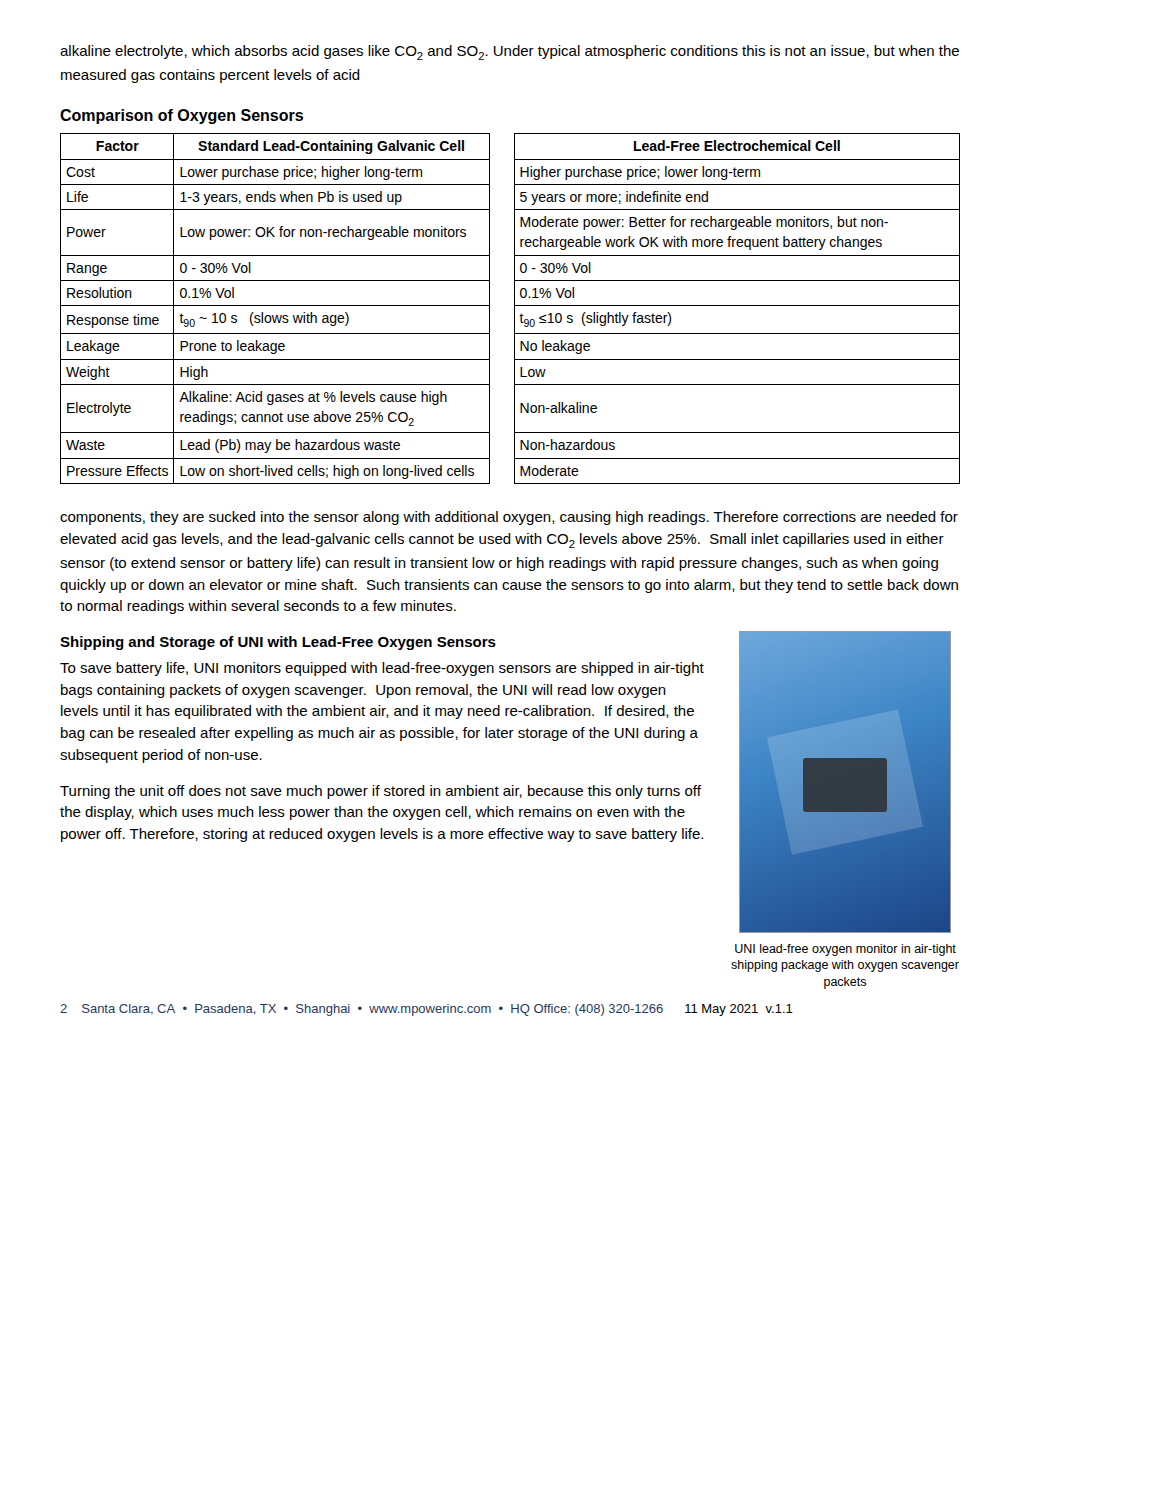alkaline electrolyte, which absorbs acid gases like CO2 and SO2. Under typical atmospheric conditions this is not an issue, but when the measured gas contains percent levels of acid
Comparison of Oxygen Sensors
| Factor | Standard Lead-Containing Galvanic Cell | | Lead-Free Electrochemical Cell |
| Cost | Lower purchase price; higher long-term | | Higher purchase price; lower long-term |
| Life | 1-3 years, ends when Pb is used up | | 5 years or more; indefinite end |
| Power | Low power: OK for non-rechargeable monitors | | Moderate power: Better for rechargeable monitors, but non-rechargeable work OK with more frequent battery changes |
| Range | 0 - 30% Vol | | 0 - 30% Vol |
| Resolution | 0.1% Vol | | 0.1% Vol |
| Response time | t 90 ~ 10 s (slows with age) | | t 90 ≤10 s (slightly faster) |
| Leakage | Prone to leakage | | No leakage |
| Weight | High | | Low |
| Electrolyte | Alkaline: Acid gases at % levels cause high readings; cannot use above 25% CO 2 | | Non-alkaline |
| Waste | Lead (Pb) may be hazardous waste | | Non-hazardous |
| Pressure Effects | Low on short-lived cells; high on long-lived cells | | Moderate |
components, they are sucked into the sensor along with additional oxygen, causing high readings. Therefore corrections are needed for elevated acid gas levels, and the lead-galvanic cells cannot be used with CO2 levels above 25%. Small inlet capillaries used in either sensor (to extend sensor or battery life) can result in transient low or high readings with rapid pressure changes, such as when going quickly up or down an elevator or mine shaft. Such transients can cause the sensors to go into alarm, but they tend to settle back down to normal readings within several seconds to a few minutes.
UNI lead-free oxygen monitor in air-tight shipping package with oxygen scavenger packets
Shipping and Storage of UNI with Lead-Free Oxygen Sensors
To save battery life, UNI monitors equipped with lead-free-oxygen sensors are shipped in air-tight bags containing packets of oxygen scavenger. Upon removal, the UNI will read low oxygen levels until it has equilibrated with the ambient air, and it may need re-calibration. If desired, the bag can be resealed after expelling as much air as possible, for later storage of the UNI during a subsequent period of non-use.
Turning the unit off does not save much power if stored in ambient air, because this only turns off the display, which uses much less power than the oxygen cell, which remains on even with the power off. Therefore, storing at reduced oxygen levels is a more effective way to save battery life.
2 Santa Clara, CA • Pasadena, TX • Shanghai • www.mpowerinc.com • HQ Office: (408) 320-1266 11 May 2021 v.1.1